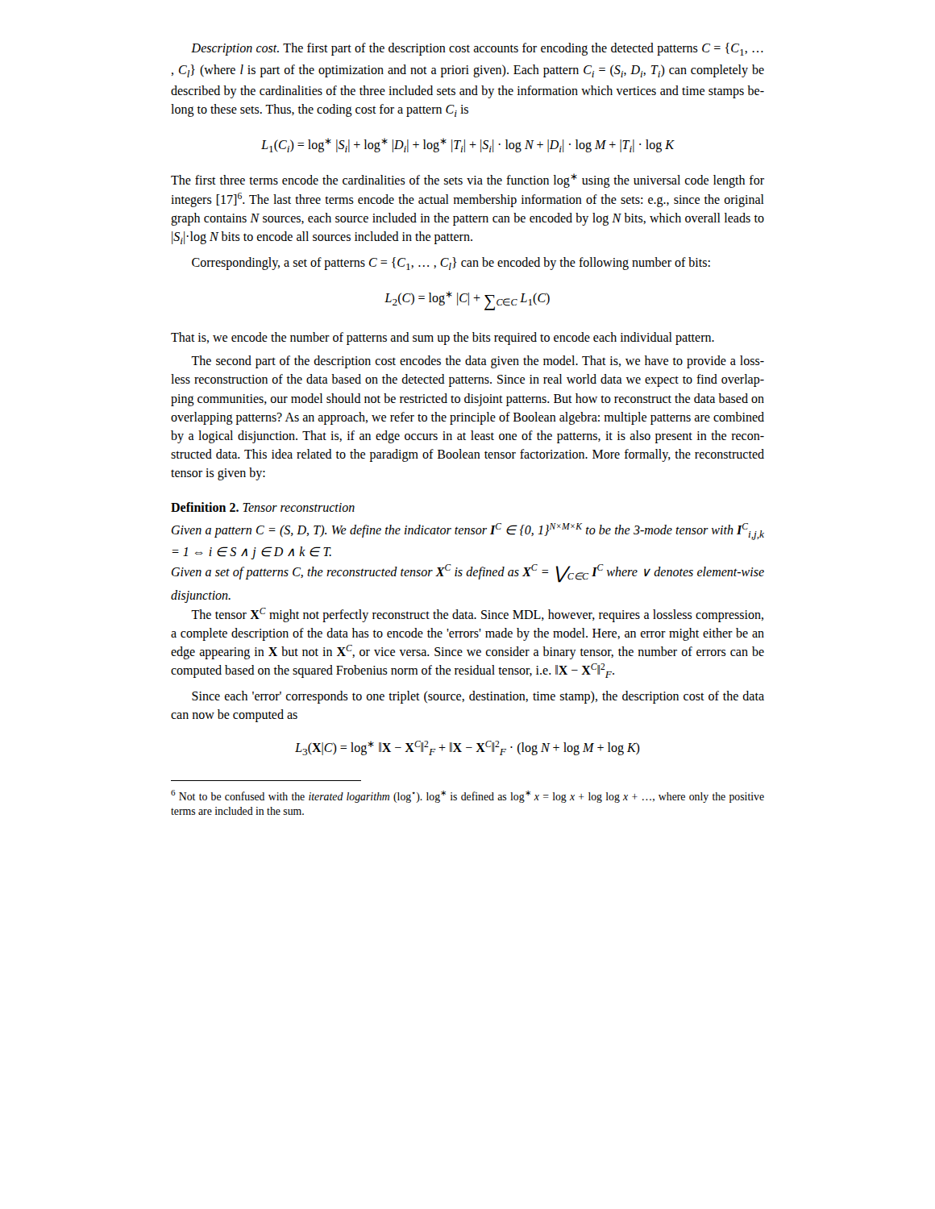Description cost. The first part of the description cost accounts for encoding the detected patterns C = {C1, … , Cl} (where l is part of the optimization and not a priori given). Each pattern Ci = (Si, Di, Ti) can completely be described by the cardinalities of the three included sets and by the information which vertices and time stamps belong to these sets. Thus, the coding cost for a pattern Ci is
L1(Ci) = log∗ |Si| + log∗ |Di| + log∗ |Ti| + |Si| · log N + |Di| · log M + |Ti| · log K
The first three terms encode the cardinalities of the sets via the function log∗ using the universal code length for integers [17]6. The last three terms encode the actual membership information of the sets: e.g., since the original graph contains N sources, each source included in the pattern can be encoded by log N bits, which overall leads to |Si|·log N bits to encode all sources included in the pattern.
Correspondingly, a set of patterns C = {C1, … , Cl} can be encoded by the following number of bits:
L2(C) = log∗ |C| + ∑C∈C L1(C)
That is, we encode the number of patterns and sum up the bits required to encode each individual pattern.
The second part of the description cost encodes the data given the model. That is, we have to provide a lossless reconstruction of the data based on the detected patterns. Since in real world data we expect to find overlapping communities, our model should not be restricted to disjoint patterns. But how to reconstruct the data based on overlapping patterns? As an approach, we refer to the principle of Boolean algebra: multiple patterns are combined by a logical disjunction. That is, if an edge occurs in at least one of the patterns, it is also present in the reconstructed data. This idea related to the paradigm of Boolean tensor factorization. More formally, the reconstructed tensor is given by:
Definition 2. Tensor reconstruction
Given a pattern C = (S, D, T). We define the indicator tensor IC ∈ {0, 1}N×M×K to be the 3-mode tensor with ICi,j,k = 1 ⇔ i ∈ S ∧ j ∈ D ∧ k ∈ T.
Given a set of patterns C, the reconstructed tensor XC is defined as XC = ⋁C∈C IC where ∨ denotes element-wise disjunction.
The tensor XC might not perfectly reconstruct the data. Since MDL, however, requires a lossless compression, a complete description of the data has to encode the 'errors' made by the model. Here, an error might either be an edge appearing in X but not in XC, or vice versa. Since we consider a binary tensor, the number of errors can be computed based on the squared Frobenius norm of the residual tensor, i.e. ‖X − XC‖2F.
Since each 'error' corresponds to one triplet (source, destination, time stamp), the description cost of the data can now be computed as
L3(X|C) = log∗ ‖X − XC‖2F + ‖X − XC‖2F · (log N + log M + log K)
6 Not to be confused with the iterated logarithm (log⋆). log∗ is defined as log∗ x = log x + log log x + …, where only the positive terms are included in the sum.